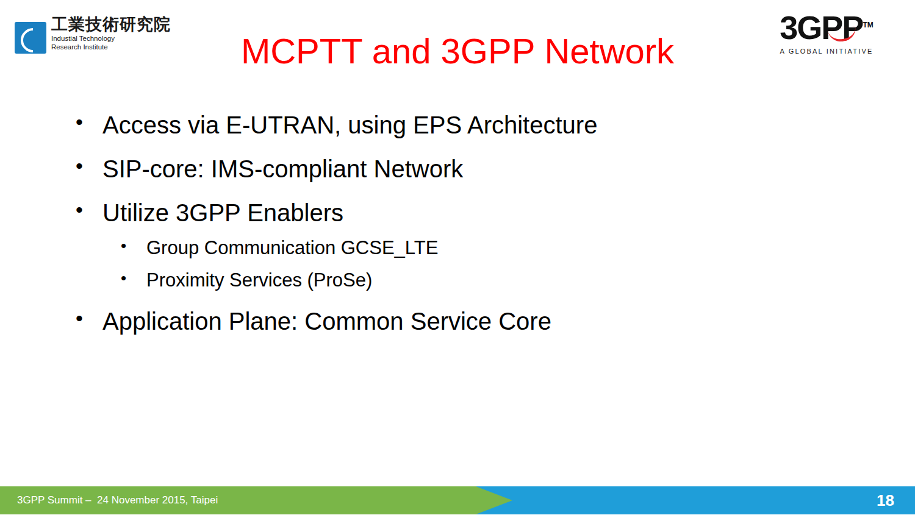工業技術研究院
Industial Technology
Research Institute
3G PPTM
A GLOBAL INITIATIVE
MCPTT and 3GPP Network
Access via E-UTRAN, using EPS Architecture
SIP-core: IMS-compliant Network
Utilize 3GPP Enablers
Group Communication GCSE_LTE
Proximity Services (ProSe)
Application Plane: Common Service Core
3GPP Summit – 24 November 2015, Taipei
18